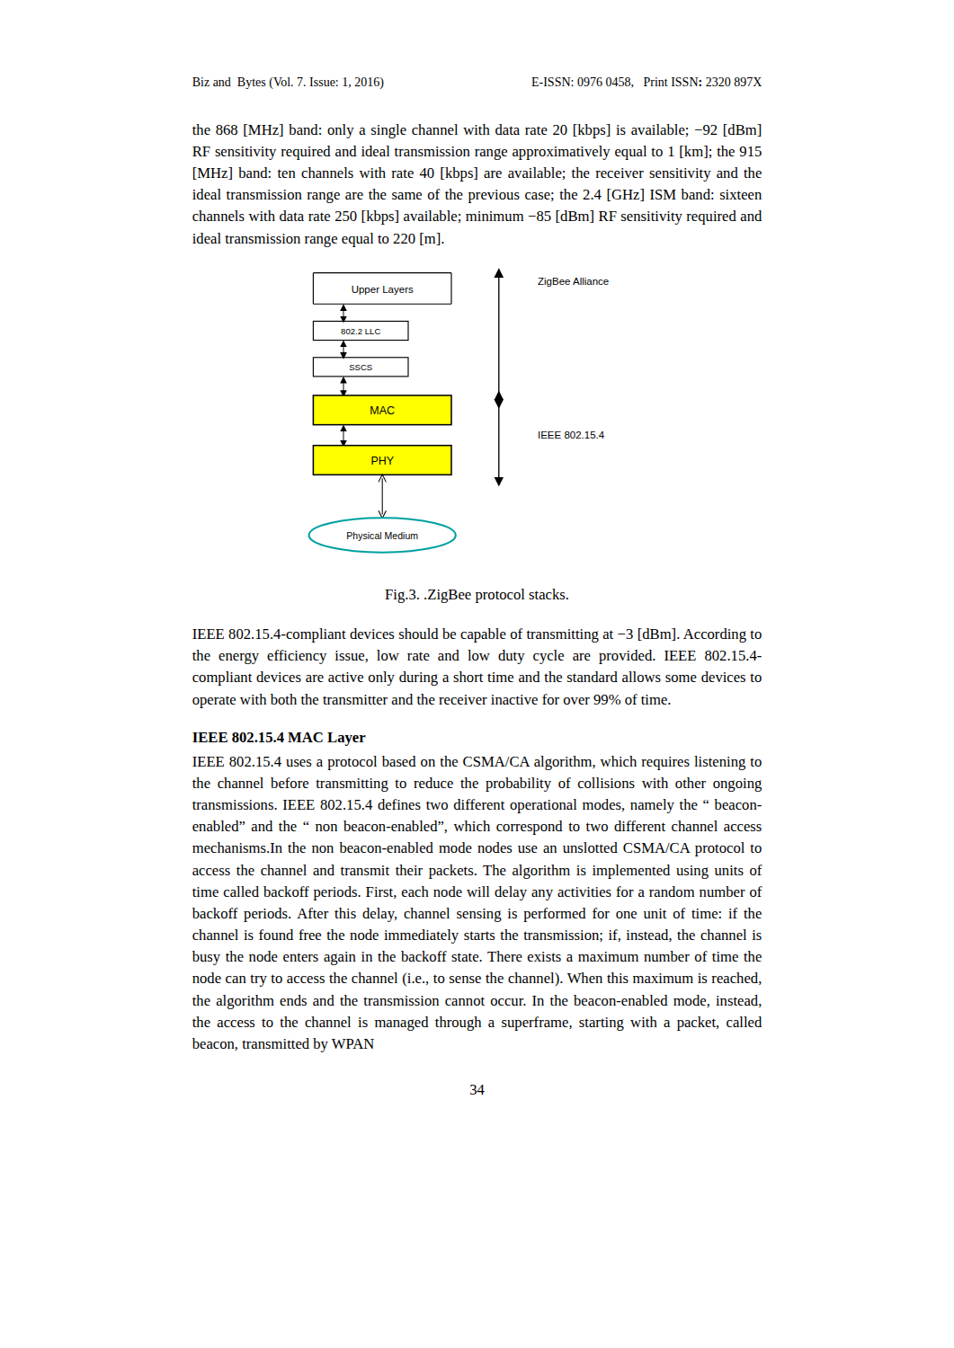Biz and Bytes (Vol. 7. Issue: 1, 2016) E-ISSN: 0976 0458, Print ISSN: 2320 897X
the 868 [MHz] band: only a single channel with data rate 20 [kbps] is available; −92 [dBm] RF sensitivity required and ideal transmission range approximatively equal to 1 [km]; the 915 [MHz] band: ten channels with rate 40 [kbps] are available; the receiver sensitivity and the ideal transmission range are the same of the previous case; the 2.4 [GHz] ISM band: sixteen channels with data rate 250 [kbps] available; minimum −85 [dBm] RF sensitivity required and ideal transmission range equal to 220 [m].
Upper Layers 802.2 LLC SSCS MAC PHY Physical Medium ZigBee Alliance IEEE 802.15.4
Fig.3. .ZigBee protocol stacks.
IEEE 802.15.4-compliant devices should be capable of transmitting at −3 [dBm]. According to the energy efficiency issue, low rate and low duty cycle are provided. IEEE 802.15.4-compliant devices are active only during a short time and the standard allows some devices to operate with both the transmitter and the receiver inactive for over 99% of time.
IEEE 802.15.4 MAC Layer
IEEE 802.15.4 uses a protocol based on the CSMA/CA algorithm, which requires listening to the channel before transmitting to reduce the probability of collisions with other ongoing transmissions. IEEE 802.15.4 defines two different operational modes, namely the “ beacon-enabled” and the “ non beacon-enabled”, which correspond to two different channel access mechanisms.In the non beacon-enabled mode nodes use an unslotted CSMA/CA protocol to access the channel and transmit their packets. The algorithm is implemented using units of time called backoff periods. First, each node will delay any activities for a random number of backoff periods. After this delay, channel sensing is performed for one unit of time: if the channel is found free the node immediately starts the transmission; if, instead, the channel is busy the node enters again in the backoff state. There exists a maximum number of time the node can try to access the channel (i.e., to sense the channel). When this maximum is reached, the algorithm ends and the transmission cannot occur. In the beacon-enabled mode, instead, the access to the channel is managed through a superframe, starting with a packet, called beacon, transmitted by WPAN
34